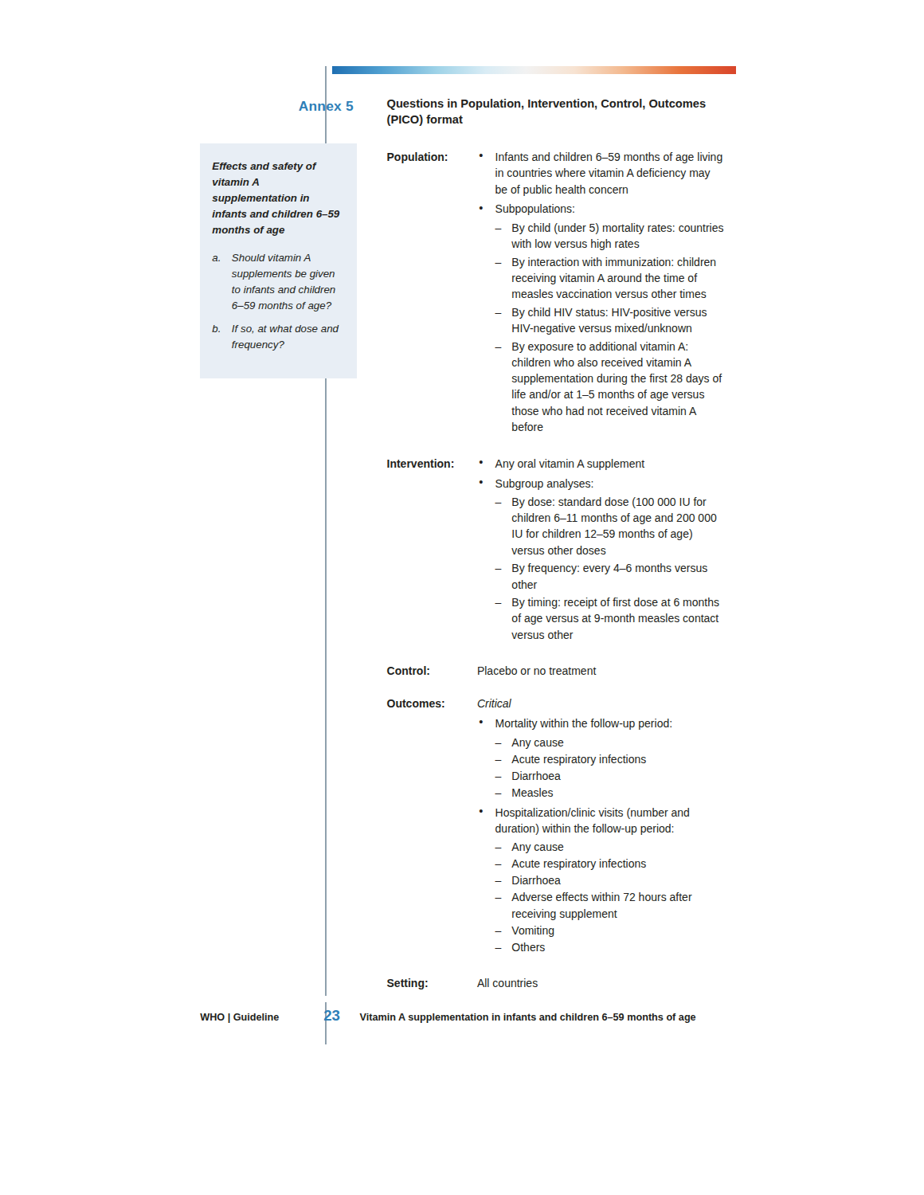Annex 5
Effects and safety of vitamin A supplementation in infants and children 6–59 months of age
Should vitamin A supplements be given to infants and children 6–59 months of age?
If so, at what dose and frequency?
Questions in Population, Intervention, Control, Outcomes (PICO) format
| Population: | Infants and children 6–59 months of age living in countries where vitamin A deficiency may be of public health concern Subpopulations: By child (under 5) mortality rates: countries with low versus high rates By interaction with immunization: children receiving vitamin A around the time of measles vaccination versus other times By child HIV status: HIV-positive versus HIV-negative versus mixed/unknown By exposure to additional vitamin A: children who also received vitamin A supplementation during the first 28 days of life and/or at 1–5 months of age versus those who had not received vitamin A before |
| Intervention: | Any oral vitamin A supplement Subgroup analyses: By dose: standard dose (100 000 IU for children 6–11 months of age and 200 000 IU for children 12–59 months of age) versus other doses By frequency: every 4–6 months versus other By timing: receipt of first dose at 6 months of age versus at 9-month measles contact versus other |
| Control: | Placebo or no treatment |
| Outcomes: | Critical Mortality within the follow-up period: Any cause Acute respiratory infections Diarrhoea Measles Hospitalization/clinic visits (number and duration) within the follow-up period: Any cause Acute respiratory infections Diarrhoea Adverse effects within 72 hours after receiving supplement Vomiting Others |
| Setting: | All countries |
WHO | Guideline 23 Vitamin A supplementation in infants and children 6–59 months of age